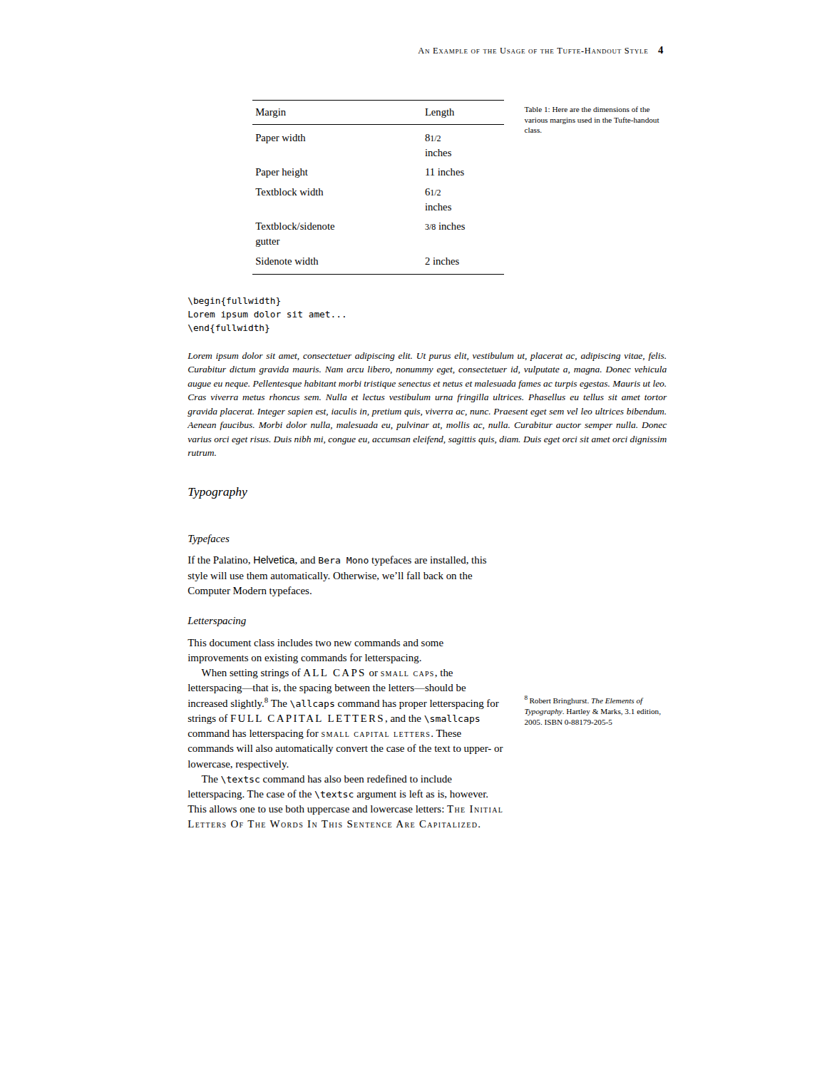An Example of the Usage of the Tufte-Handout Style 4
| Margin | Length |
| --- | --- |
| Paper width | 8 1/2 inches |
| Paper height | 11 inches |
| Textblock width | 6 1/2 inches |
| Textblock/sidenote gutter | 3/8 inches |
| Sidenote width | 2 inches |
Table 1: Here are the dimensions of the various margins used in the Tufte-handout class.
\begin{fullwidth}
Lorem ipsum dolor sit amet...
\end{fullwidth}
Lorem ipsum dolor sit amet, consectetuer adipiscing elit. Ut purus elit, vestibulum ut, placerat ac, adipiscing vitae, felis. Curabitur dictum gravida mauris. Nam arcu libero, nonummy eget, consectetuer id, vulputate a, magna. Donec vehicula augue eu neque. Pellentesque habitant morbi tristique senectus et netus et malesuada fames ac turpis egestas. Mauris ut leo. Cras viverra metus rhoncus sem. Nulla et lectus vestibulum urna fringilla ultrices. Phasellus eu tellus sit amet tortor gravida placerat. Integer sapien est, iaculis in, pretium quis, viverra ac, nunc. Praesent eget sem vel leo ultrices bibendum. Aenean faucibus. Morbi dolor nulla, malesuada eu, pulvinar at, mollis ac, nulla. Curabitur auctor semper nulla. Donec varius orci eget risus. Duis nibh mi, congue eu, accumsan eleifend, sagittis quis, diam. Duis eget orci sit amet orci dignissim rutrum.
Typography
Typefaces
If the Palatino, Helvetica, and Bera Mono typefaces are installed, this style will use them automatically. Otherwise, we’ll fall back on the Computer Modern typefaces.
Letterspacing
This document class includes two new commands and some improvements on existing commands for letterspacing.
When setting strings of ALL CAPS or small caps, the letterspacing—that is, the spacing between the letters—should be increased slightly.8 The \allcaps command has proper letterspacing for strings of FULL CAPITAL LETTERS, and the \smallcaps command has letterspacing for small capital letters. These commands will also automatically convert the case of the text to upper- or lowercase, respectively.
The \textsc command has also been redefined to include letterspacing. The case of the \textsc argument is left as is, however. This allows one to use both uppercase and lowercase letters: The Initial Letters Of The Words In This Sentence Are Capitalized.
8 Robert Bringhurst. The Elements of Typography. Hartley & Marks, 3.1 edition, 2005. ISBN 0-88179-205-5